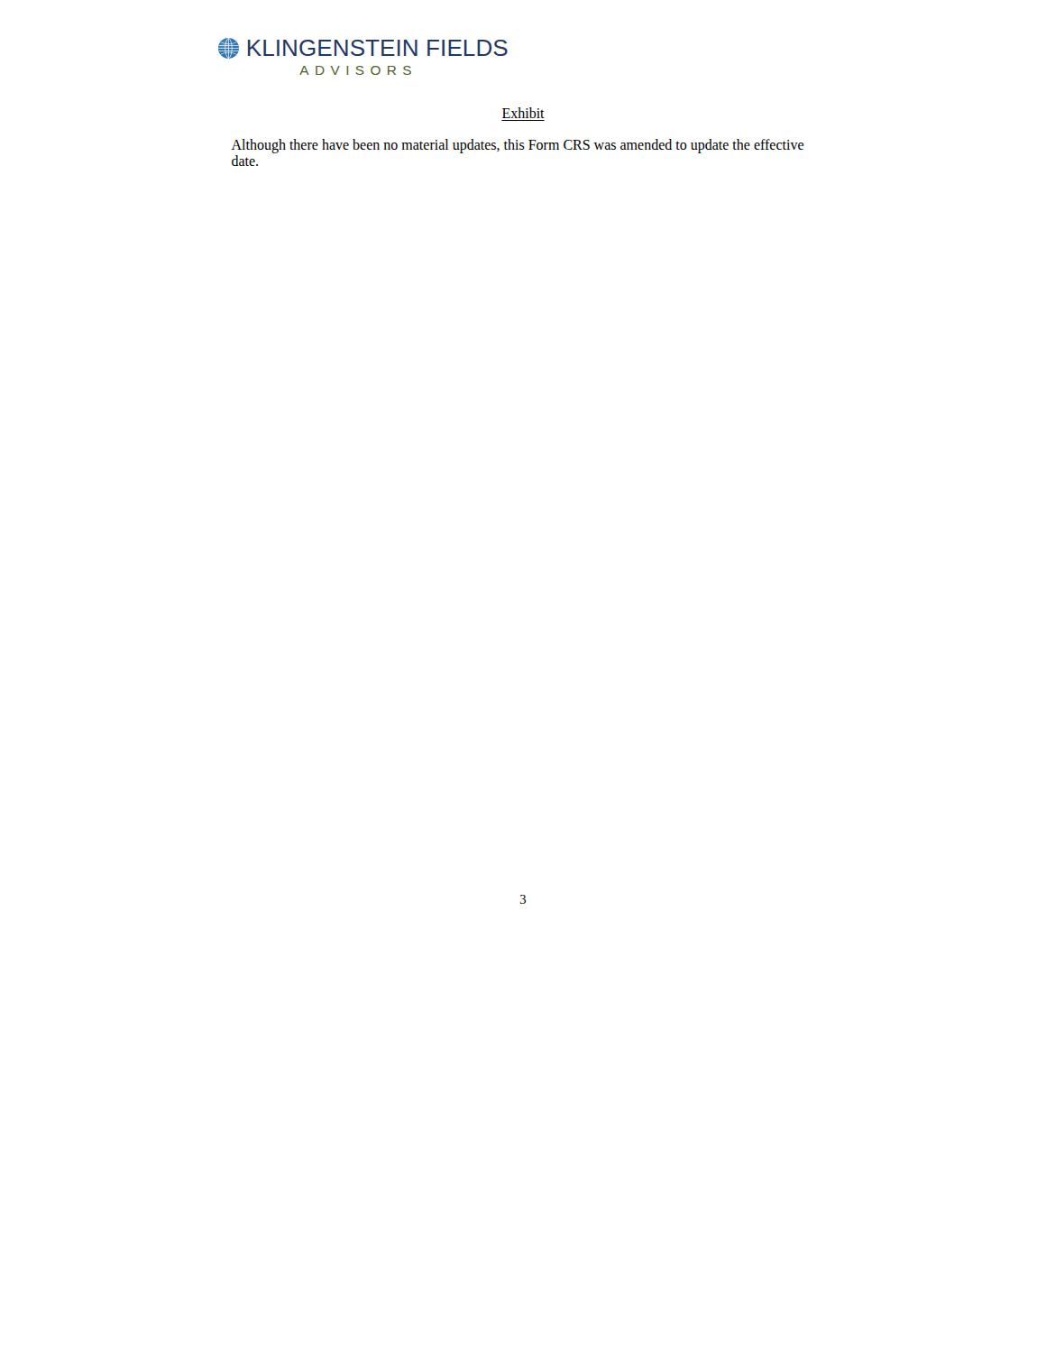KLINGENSTEIN FIELDS
ADVISORS
Exhibit
Although there have been no material updates, this Form CRS was amended to update the effective date.
3